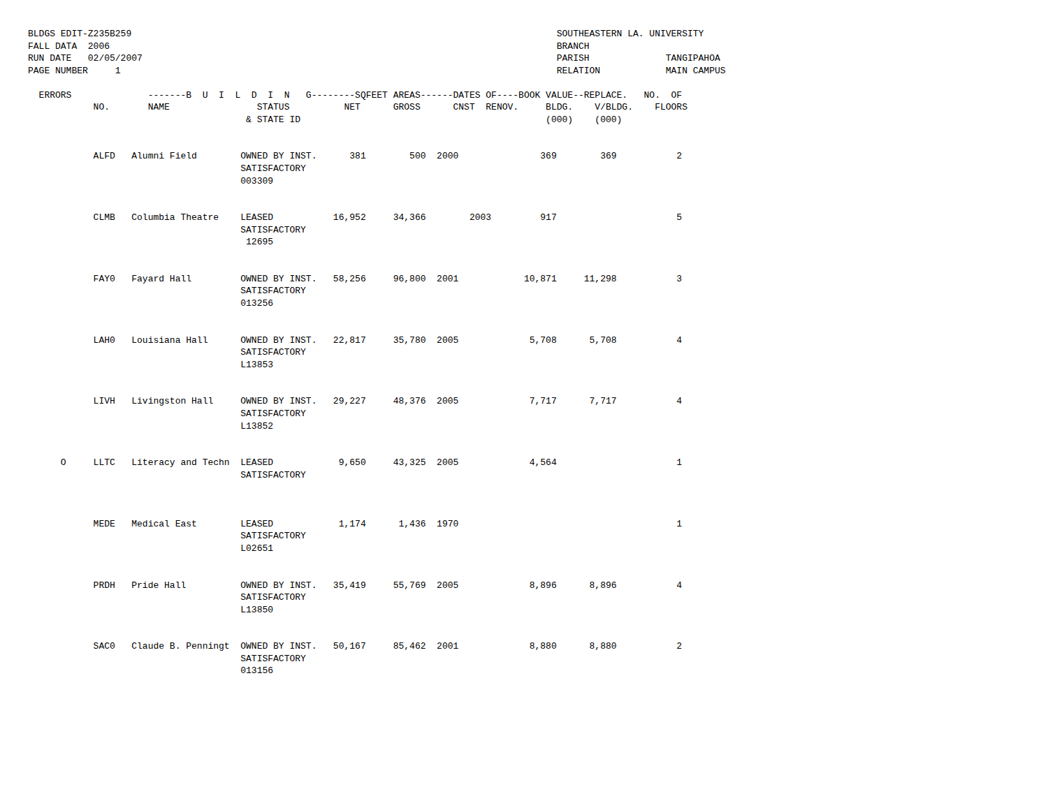BLDGS EDIT-Z235B259                                                                              SOUTHEASTERN LA. UNIVERSITY
FALL DATA  2006                                                                                  BRANCH
RUN DATE   02/05/2007                                                                            PARISH              TANGIPAHOA
PAGE NUMBER     1                                                                                RELATION            MAIN CAMPUS

  ERRORS              -------B  U  I  L  D  I  N   G--------SQFEET AREAS------DATES OF----BOOK VALUE--REPLACE.   NO.  OF
            NO.       NAME                STATUS          NET      GROSS      CNST  RENOV.     BLDG.    V/BLDG.    FLOORS
                                        & STATE ID                                             (000)    (000)


            ALFD   Alumni Field        OWNED BY INST.      381        500  2000               369        369           2
                                       SATISFACTORY
                                       003309


            CLMB   Columbia Theatre    LEASED           16,952     34,366        2003         917                      5
                                       SATISFACTORY
                                        12695


            FAY0   Fayard Hall         OWNED BY INST.   58,256     96,800  2001            10,871     11,298           3
                                       SATISFACTORY
                                       013256


            LAH0   Louisiana Hall      OWNED BY INST.   22,817     35,780  2005             5,708      5,708           4
                                       SATISFACTORY
                                       L13853


            LIVH   Livingston Hall     OWNED BY INST.   29,227     48,376  2005             7,717      7,717           4
                                       SATISFACTORY
                                       L13852


      O     LLTC   Literacy and Techn  LEASED            9,650     43,325  2005             4,564                      1
                                       SATISFACTORY



            MEDE   Medical East        LEASED            1,174      1,436  1970                                        1
                                       SATISFACTORY
                                       L02651


            PRDH   Pride Hall          OWNED BY INST.   35,419     55,769  2005             8,896      8,896           4
                                       SATISFACTORY
                                       L13850


            SAC0   Claude B. Penningt  OWNED BY INST.   50,167     85,462  2001             8,880      8,880           2
                                       SATISFACTORY
                                       013156